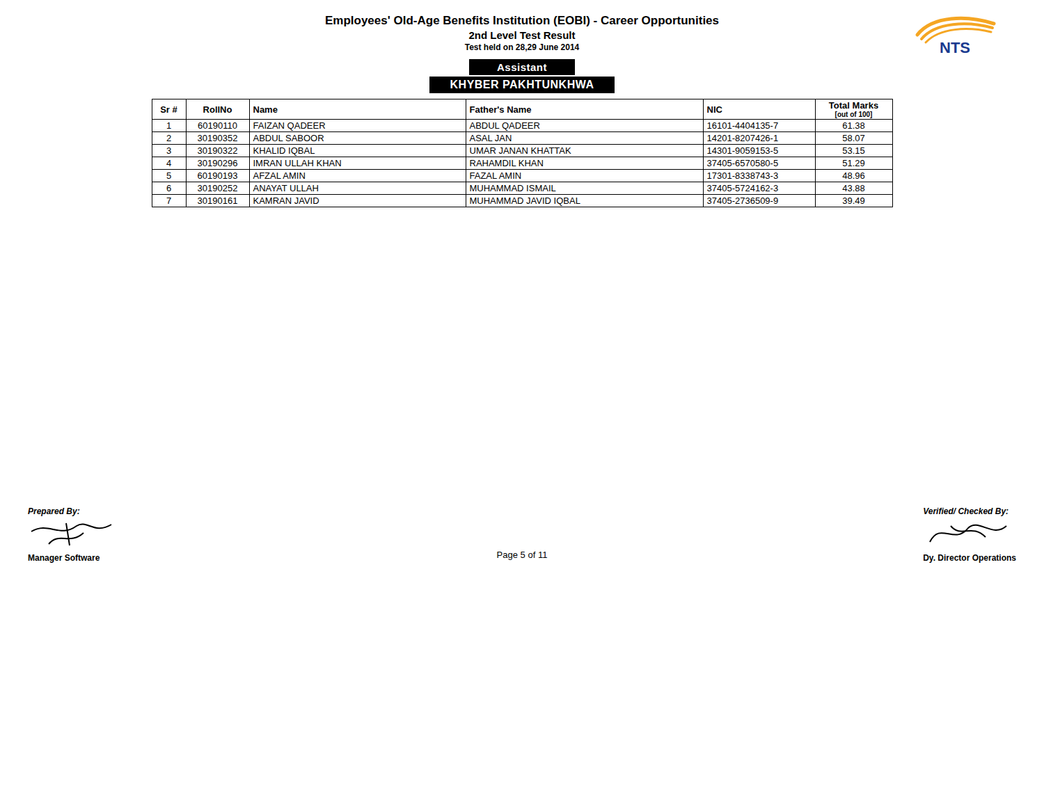NTS
Employees' Old-Age Benefits Institution (EOBI) - Career Opportunities
2nd Level Test Result
Test held on 28,29 June 2014
Assistant
KHYBER PAKHTUNKHWA
| Sr # | RollNo | Name | Father's Name | NIC | Total Marks [out of 100] |
| --- | --- | --- | --- | --- | --- |
| 1 | 60190110 | FAIZAN QADEER | ABDUL QADEER | 16101-4404135-7 | 61.38 |
| 2 | 30190352 | ABDUL SABOOR | ASAL JAN | 14201-8207426-1 | 58.07 |
| 3 | 30190322 | KHALID IQBAL | UMAR JANAN KHATTAK | 14301-9059153-5 | 53.15 |
| 4 | 30190296 | IMRAN ULLAH KHAN | RAHAMDIL KHAN | 37405-6570580-5 | 51.29 |
| 5 | 60190193 | AFZAL AMIN | FAZAL AMIN | 17301-8338743-3 | 48.96 |
| 6 | 30190252 | ANAYAT ULLAH | MUHAMMAD ISMAIL | 37405-5724162-3 | 43.88 |
| 7 | 30190161 | KAMRAN JAVID | MUHAMMAD JAVID IQBAL | 37405-2736509-9 | 39.49 |
Prepared By:
Manager Software
Page 5 of 11
Verified/ Checked By:
Dy. Director Operations